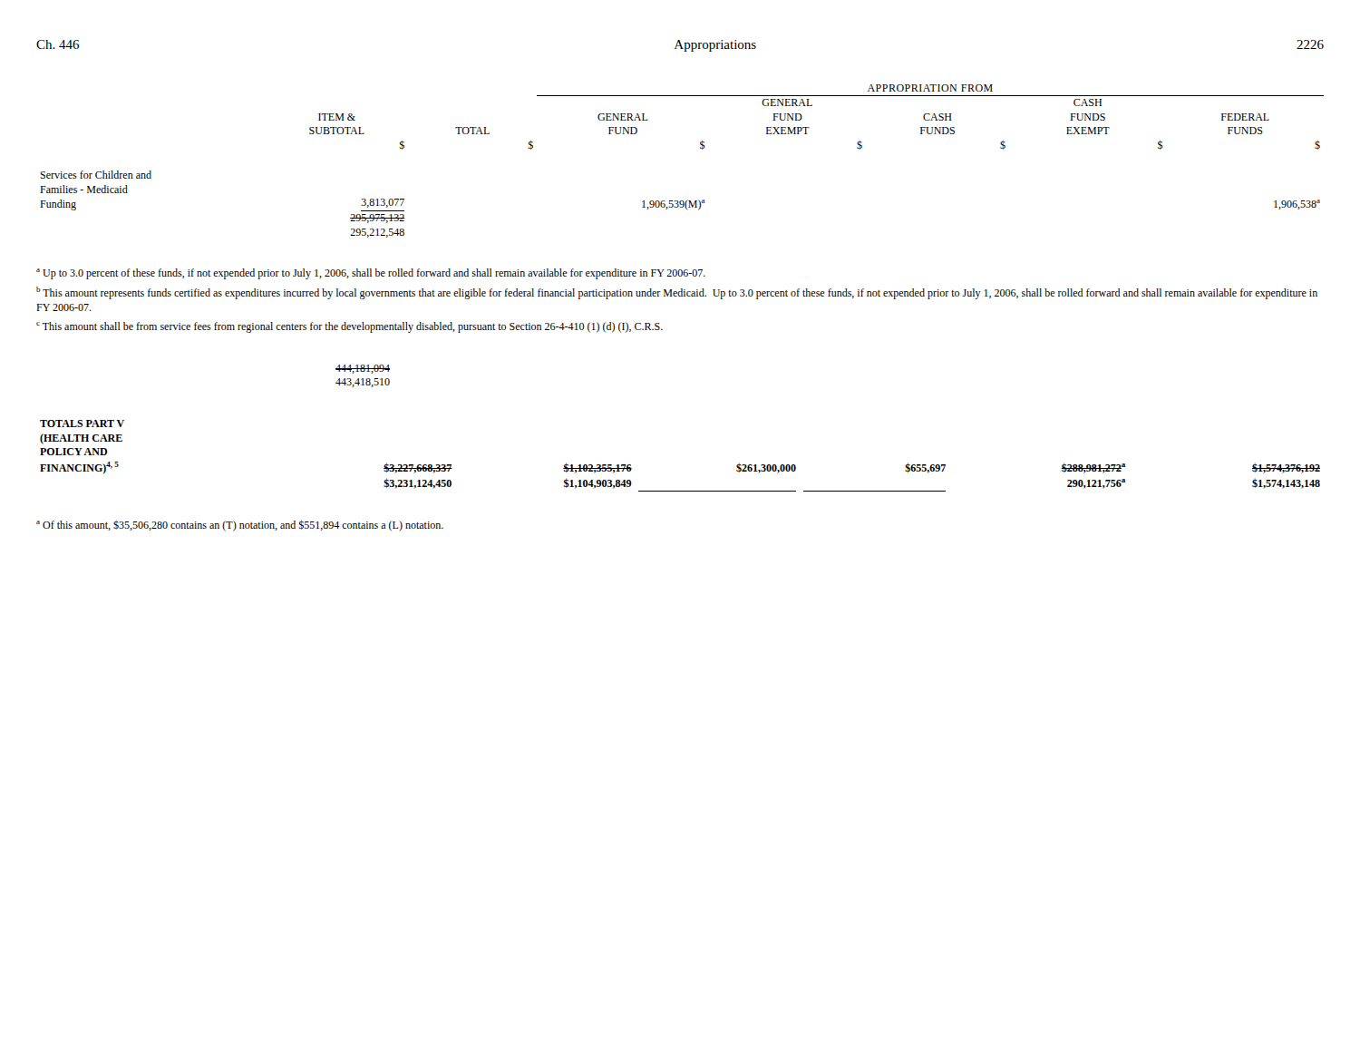Ch. 446
Appropriations
2226
| | | | APPROPRIATION FROM |
| | ITEM & SUBTOTAL | TOTAL | GENERAL FUND | GENERAL FUND EXEMPT | CASH FUNDS | CASH FUNDS EXEMPT | FEDERAL FUNDS |
| | $ | $ | $ | $ | $ | $ | $ |
| Services for Children and Families - Medicaid Funding | 3,813,077 | | 1,906,539(M) a | | | | 1,906,538 a |
| | 295,975,132 | | | | | | |
| | 295,212,548 | | | | | | |
a Up to 3.0 percent of these funds, if not expended prior to July 1, 2006, shall be rolled forward and shall remain available for expenditure in FY 2006-07.
b This amount represents funds certified as expenditures incurred by local governments that are eligible for federal financial participation under Medicaid. Up to 3.0 percent of these funds, if not expended prior to July 1, 2006, shall be rolled forward and shall remain available for expenditure in FY 2006-07.
c This amount shall be from service fees from regional centers for the developmentally disabled, pursuant to Section 26-4-410 (1) (d) (I), C.R.S.
444,181,094
443,418,510
| TOTALS PART V (HEALTH CARE POLICY AND FINANCING) 4, 5 | $3,227,668,337 | $1,102,355,176 | $261,300,000 | $655,697 | $288,981,272 a | $1,574,376,192 |
| | $3,231,124,450 | $1,104,903,849 | | | 290,121,756 a | $1,574,143,148 |
a Of this amount, $35,506,280 contains an (T) notation, and $551,894 contains a (L) notation.